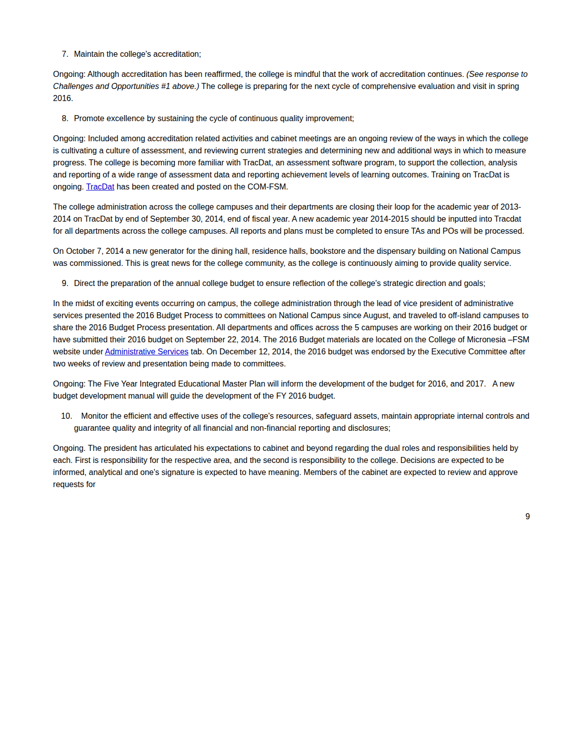Maintain the college's accreditation;
Ongoing: Although accreditation has been reaffirmed, the college is mindful that the work of accreditation continues. (See response to Challenges and Opportunities #1 above.) The college is preparing for the next cycle of comprehensive evaluation and visit in spring 2016.
Promote excellence by sustaining the cycle of continuous quality improvement;
Ongoing: Included among accreditation related activities and cabinet meetings are an ongoing review of the ways in which the college is cultivating a culture of assessment, and reviewing current strategies and determining new and additional ways in which to measure progress. The college is becoming more familiar with TracDat, an assessment software program, to support the collection, analysis and reporting of a wide range of assessment data and reporting achievement levels of learning outcomes. Training on TracDat is ongoing. TracDat has been created and posted on the COM-FSM.
The college administration across the college campuses and their departments are closing their loop for the academic year of 2013-2014 on TracDat by end of September 30, 2014, end of fiscal year. A new academic year 2014-2015 should be inputted into Tracdat for all departments across the college campuses. All reports and plans must be completed to ensure TAs and POs will be processed.
On October 7, 2014 a new generator for the dining hall, residence halls, bookstore and the dispensary building on National Campus was commissioned. This is great news for the college community, as the college is continuously aiming to provide quality service.
Direct the preparation of the annual college budget to ensure reflection of the college's strategic direction and goals;
In the midst of exciting events occurring on campus, the college administration through the lead of vice president of administrative services presented the 2016 Budget Process to committees on National Campus since August, and traveled to off-island campuses to share the 2016 Budget Process presentation. All departments and offices across the 5 campuses are working on their 2016 budget or have submitted their 2016 budget on September 22, 2014. The 2016 Budget materials are located on the College of Micronesia –FSM website under Administrative Services tab. On December 12, 2014, the 2016 budget was endorsed by the Executive Committee after two weeks of review and presentation being made to committees.
Ongoing: The Five Year Integrated Educational Master Plan will inform the development of the budget for 2016, and 2017. A new budget development manual will guide the development of the FY 2016 budget.
10. Monitor the efficient and effective uses of the college's resources, safeguard assets, maintain appropriate internal controls and guarantee quality and integrity of all financial and non-financial reporting and disclosures;
Ongoing. The president has articulated his expectations to cabinet and beyond regarding the dual roles and responsibilities held by each. First is responsibility for the respective area, and the second is responsibility to the college. Decisions are expected to be informed, analytical and one's signature is expected to have meaning. Members of the cabinet are expected to review and approve requests for
9